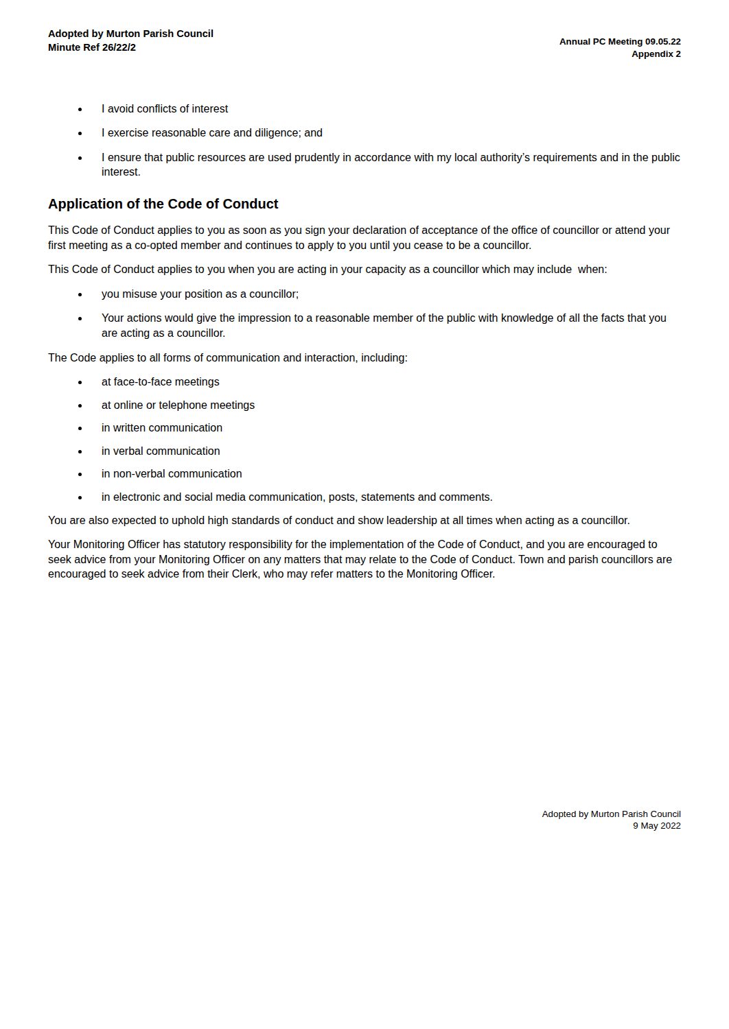Adopted by Murton Parish Council
Minute Ref 26/22/2
Annual PC Meeting 09.05.22
Appendix 2
I avoid conflicts of interest
I exercise reasonable care and diligence; and
I ensure that public resources are used prudently in accordance with my local authority’s requirements and in the public interest.
Application of the Code of Conduct
This Code of Conduct applies to you as soon as you sign your declaration of acceptance of the office of councillor or attend your first meeting as a co-opted member and continues to apply to you until you cease to be a councillor.
This Code of Conduct applies to you when you are acting in your capacity as a councillor which may include when:
you misuse your position as a councillor;
Your actions would give the impression to a reasonable member of the public with knowledge of all the facts that you are acting as a councillor.
The Code applies to all forms of communication and interaction, including:
at face-to-face meetings
at online or telephone meetings
in written communication
in verbal communication
in non-verbal communication
in electronic and social media communication, posts, statements and comments.
You are also expected to uphold high standards of conduct and show leadership at all times when acting as a councillor.
Your Monitoring Officer has statutory responsibility for the implementation of the Code of Conduct, and you are encouraged to seek advice from your Monitoring Officer on any matters that may relate to the Code of Conduct. Town and parish councillors are encouraged to seek advice from their Clerk, who may refer matters to the Monitoring Officer.
Adopted by Murton Parish Council
9 May 2022